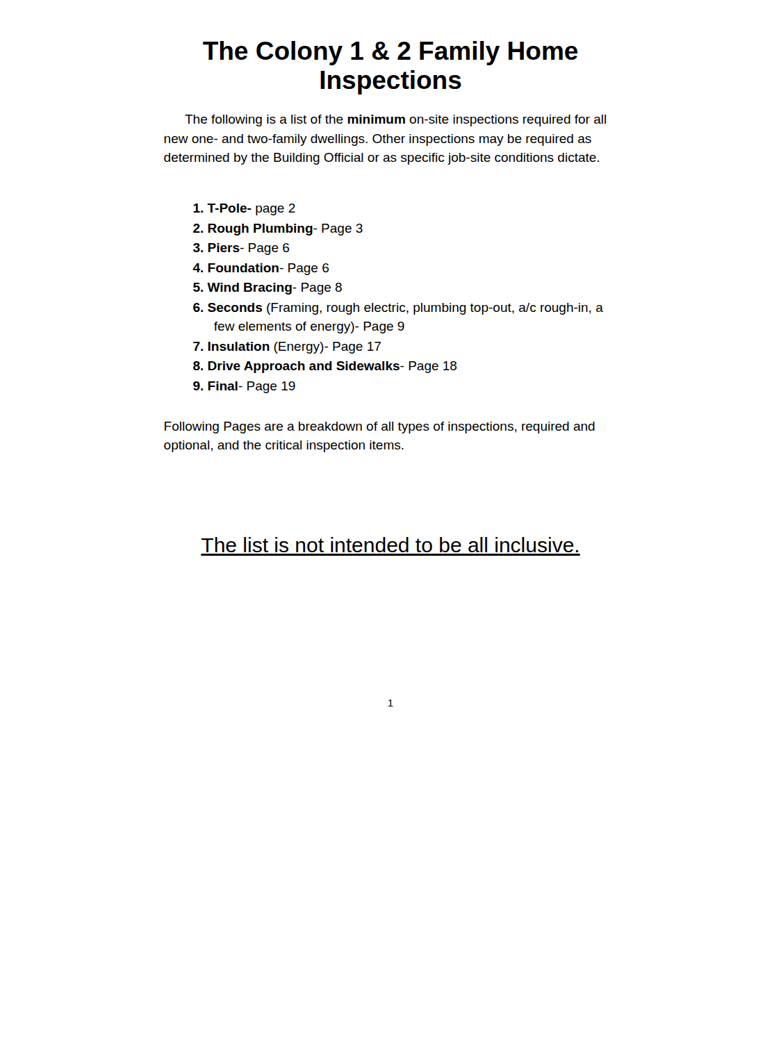The Colony 1 & 2 Family Home Inspections
The following is a list of the minimum on-site inspections required for all new one- and two-family dwellings. Other inspections may be required as determined by the Building Official or as specific job-site conditions dictate.
1. T-Pole- page 2
2. Rough Plumbing- Page 3
3. Piers- Page 6
4. Foundation- Page 6
5. Wind Bracing- Page 8
6. Seconds (Framing, rough electric, plumbing top-out, a/c rough-in, a few elements of energy)- Page 9
7. Insulation (Energy)- Page 17
8. Drive Approach and Sidewalks- Page 18
9. Final- Page 19
Following Pages are a breakdown of all types of inspections, required and optional, and the critical inspection items.
The list is not intended to be all inclusive.
1